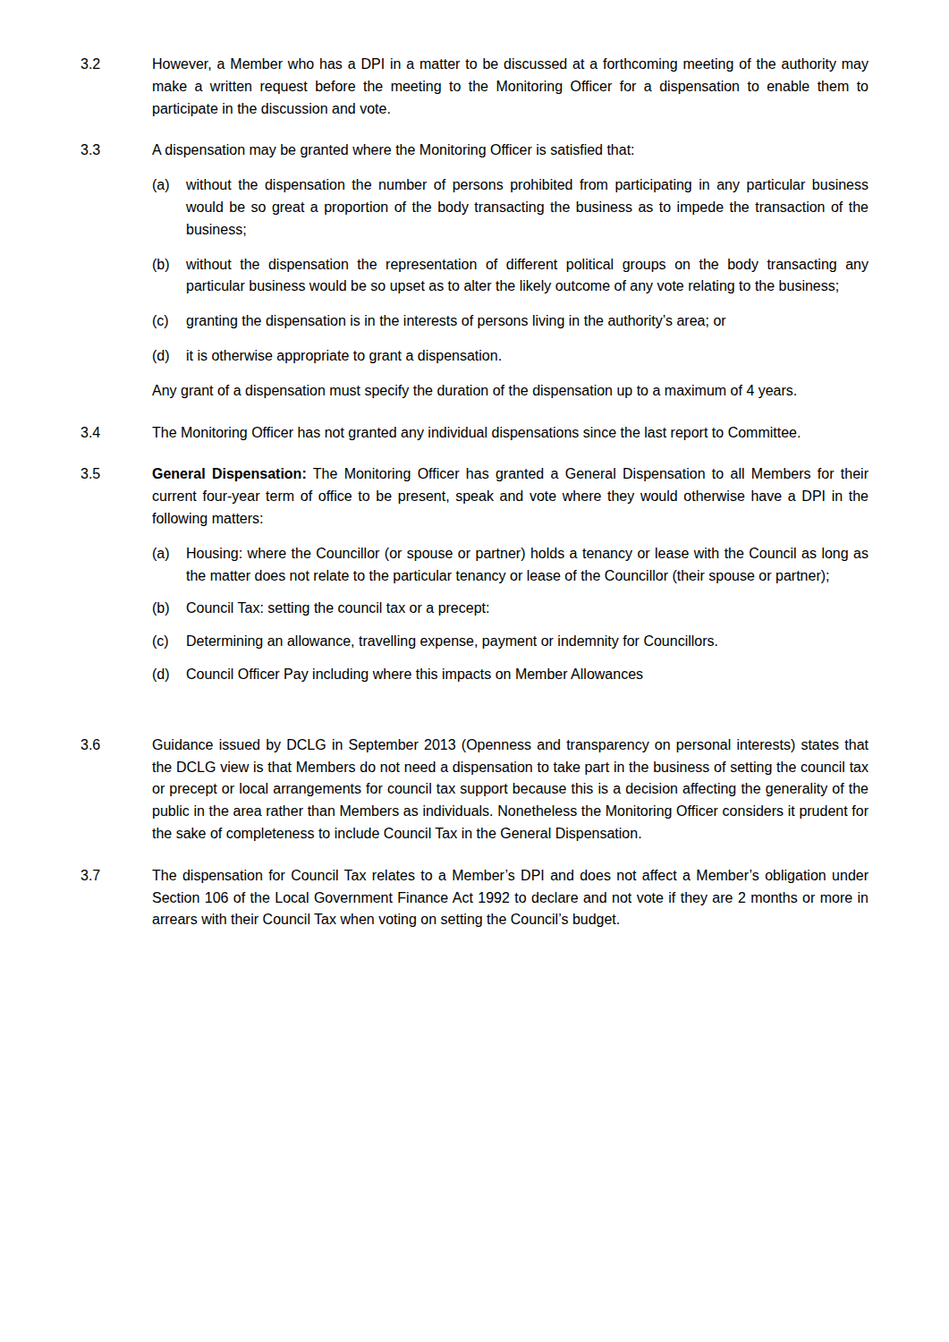3.2
However, a Member who has a DPI in a matter to be discussed at a forthcoming meeting of the authority may make a written request before the meeting to the Monitoring Officer for a dispensation to enable them to participate in the discussion and vote.
3.3
A dispensation may be granted where the Monitoring Officer is satisfied that:
(a) without the dispensation the number of persons prohibited from participating in any particular business would be so great a proportion of the body transacting the business as to impede the transaction of the business;
(b) without the dispensation the representation of different political groups on the body transacting any particular business would be so upset as to alter the likely outcome of any vote relating to the business;
(c) granting the dispensation is in the interests of persons living in the authority’s area; or
(d) it is otherwise appropriate to grant a dispensation.
Any grant of a dispensation must specify the duration of the dispensation up to a maximum of 4 years.
3.4
The Monitoring Officer has not granted any individual dispensations since the last report to Committee.
3.5
General Dispensation: The Monitoring Officer has granted a General Dispensation to all Members for their current four-year term of office to be present, speak and vote where they would otherwise have a DPI in the following matters:
(a) Housing: where the Councillor (or spouse or partner) holds a tenancy or lease with the Council as long as the matter does not relate to the particular tenancy or lease of the Councillor (their spouse or partner);
(b) Council Tax: setting the council tax or a precept:
(c) Determining an allowance, travelling expense, payment or indemnity for Councillors.
(d) Council Officer Pay including where this impacts on Member Allowances
3.6
Guidance issued by DCLG in September 2013 (Openness and transparency on personal interests) states that the DCLG view is that Members do not need a dispensation to take part in the business of setting the council tax or precept or local arrangements for council tax support because this is a decision affecting the generality of the public in the area rather than Members as individuals. Nonetheless the Monitoring Officer considers it prudent for the sake of completeness to include Council Tax in the General Dispensation.
3.7
The dispensation for Council Tax relates to a Member’s DPI and does not affect a Member’s obligation under Section 106 of the Local Government Finance Act 1992 to declare and not vote if they are 2 months or more in arrears with their Council Tax when voting on setting the Council’s budget.